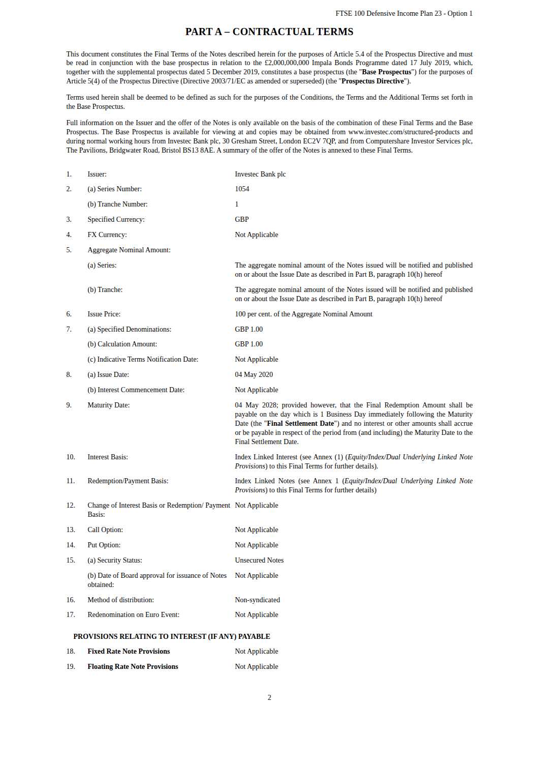FTSE 100 Defensive Income Plan 23 - Option 1
PART A – CONTRACTUAL TERMS
This document constitutes the Final Terms of the Notes described herein for the purposes of Article 5.4 of the Prospectus Directive and must be read in conjunction with the base prospectus in relation to the £2,000,000,000 Impala Bonds Programme dated 17 July 2019, which, together with the supplemental prospectus dated 5 December 2019, constitutes a base prospectus (the "Base Prospectus") for the purposes of Article 5(4) of the Prospectus Directive (Directive 2003/71/EC as amended or superseded) (the "Prospectus Directive").
Terms used herein shall be deemed to be defined as such for the purposes of the Conditions, the Terms and the Additional Terms set forth in the Base Prospectus.
Full information on the Issuer and the offer of the Notes is only available on the basis of the combination of these Final Terms and the Base Prospectus. The Base Prospectus is available for viewing at and copies may be obtained from www.investec.com/structured-products and during normal working hours from Investec Bank plc, 30 Gresham Street, London EC2V 7QP, and from Computershare Investor Services plc, The Pavilions, Bridgwater Road, Bristol BS13 8AE. A summary of the offer of the Notes is annexed to these Final Terms.
| 1. | Issuer: | Investec Bank plc |
| 2. | (a) Series Number: | 1054 |
| | (b) Tranche Number: | 1 |
| 3. | Specified Currency: | GBP |
| 4. | FX Currency: | Not Applicable |
| 5. | Aggregate Nominal Amount: | |
| | (a) Series: | The aggregate nominal amount of the Notes issued will be notified and published on or about the Issue Date as described in Part B, paragraph 10(h) hereof |
| | (b) Tranche: | The aggregate nominal amount of the Notes issued will be notified and published on or about the Issue Date as described in Part B, paragraph 10(h) hereof |
| 6. | Issue Price: | 100 per cent. of the Aggregate Nominal Amount |
| 7. | (a) Specified Denominations: | GBP 1.00 |
| | (b) Calculation Amount: | GBP 1.00 |
| | (c) Indicative Terms Notification Date: | Not Applicable |
| 8. | (a) Issue Date: | 04 May 2020 |
| | (b) Interest Commencement Date: | Not Applicable |
| 9. | Maturity Date: | 04 May 2028; provided however, that the Final Redemption Amount shall be payable on the day which is 1 Business Day immediately following the Maturity Date (the " Final Settlement Date ") and no interest or other amounts shall accrue or be payable in respect of the period from (and including) the Maturity Date to the Final Settlement Date. |
| 10. | Interest Basis: | Index Linked Interest (see Annex (1) ( Equity/Index/Dual Underlying Linked Note Provisions ) to this Final Terms for further details). |
| 11. | Redemption/Payment Basis: | Index Linked Notes (see Annex 1 ( Equity/Index/Dual Underlying Linked Note Provisions ) to this Final Terms for further details) |
| 12. | Change of Interest Basis or Redemption/ Payment Basis: | Not Applicable |
| 13. | Call Option: | Not Applicable |
| 14. | Put Option: | Not Applicable |
| 15. | (a) Security Status: | Unsecured Notes |
| | (b) Date of Board approval for issuance of Notes obtained: | Not Applicable |
| 16. | Method of distribution: | Non-syndicated |
| 17. | Redenomination on Euro Event: | Not Applicable |
PROVISIONS RELATING TO INTEREST (IF ANY) PAYABLE
| 18. | Fixed Rate Note Provisions | Not Applicable |
| 19. | Floating Rate Note Provisions | Not Applicable |
2